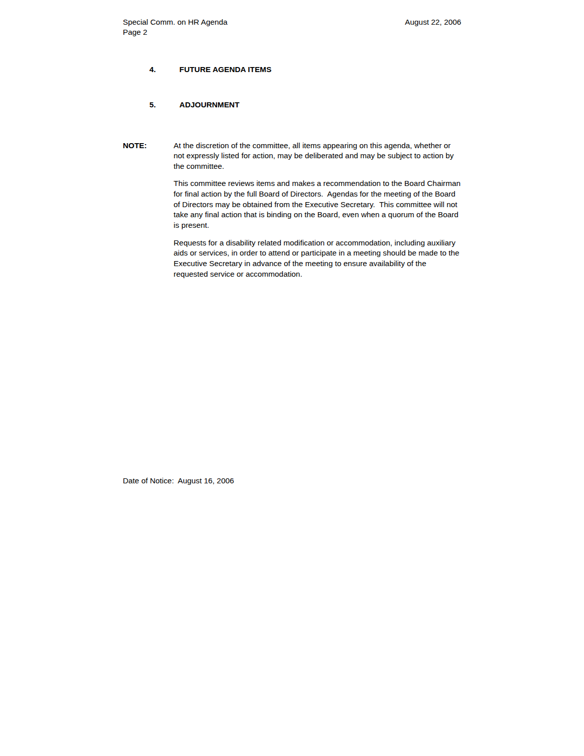Special Comm. on HR Agenda
Page 2
August 22, 2006
4. FUTURE AGENDA ITEMS
5. ADJOURNMENT
NOTE:
At the discretion of the committee, all items appearing on this agenda, whether or not expressly listed for action, may be deliberated and may be subject to action by the committee.
This committee reviews items and makes a recommendation to the Board Chairman for final action by the full Board of Directors. Agendas for the meeting of the Board of Directors may be obtained from the Executive Secretary. This committee will not take any final action that is binding on the Board, even when a quorum of the Board is present.
Requests for a disability related modification or accommodation, including auxiliary aids or services, in order to attend or participate in a meeting should be made to the Executive Secretary in advance of the meeting to ensure availability of the requested service or accommodation.
Date of Notice: August 16, 2006